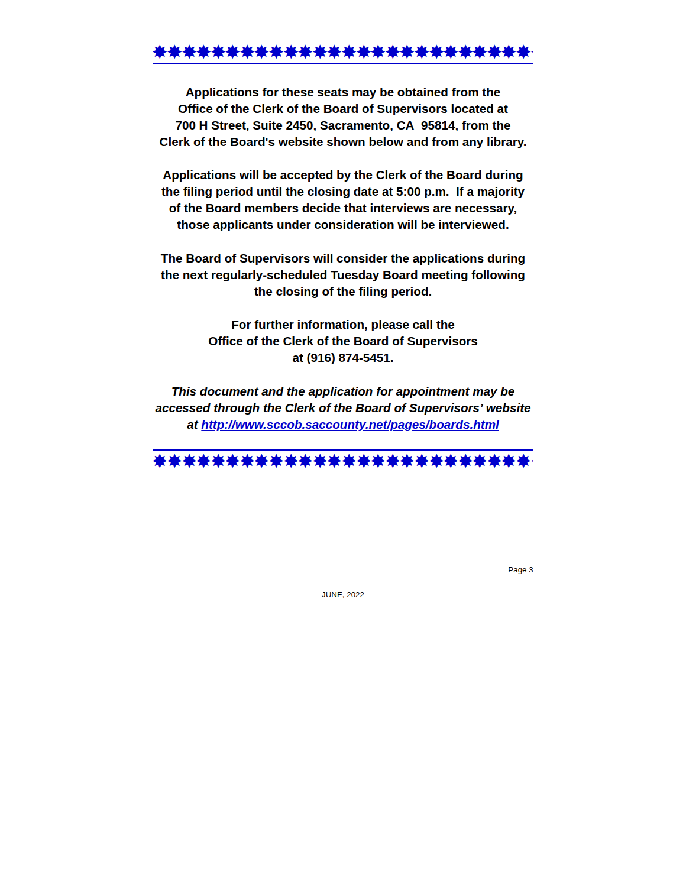✸✸✸✸✸✸✸✸✸✸✸✸✸✸✸✸✸✸✸✸✸✸✸✸✸✸✸✸✸✸✸✸✸✸
Applications for these seats may be obtained from the
Office of the Clerk of the Board of Supervisors located at
700 H Street, Suite 2450, Sacramento, CA 95814, from the
Clerk of the Board's website shown below and from any library.
Applications will be accepted by the Clerk of the Board during
the filing period until the closing date at 5:00 p.m. If a majority
of the Board members decide that interviews are necessary,
those applicants under consideration will be interviewed.
The Board of Supervisors will consider the applications during
the next regularly-scheduled Tuesday Board meeting following
the closing of the filing period.
For further information, please call the
Office of the Clerk of the Board of Supervisors
at (916) 874-5451.
This document and the application for appointment may be
accessed through the Clerk of the Board of Supervisors’ website
at http://www.sccob.saccounty.net/pages/boards.html
✸✸✸✸✸✸✸✸✸✸✸✸✸✸✸✸✸✸✸✸✸✸✸✸✸✸✸✸✸✸✸✸✸✸
Page 3
JUNE, 2022